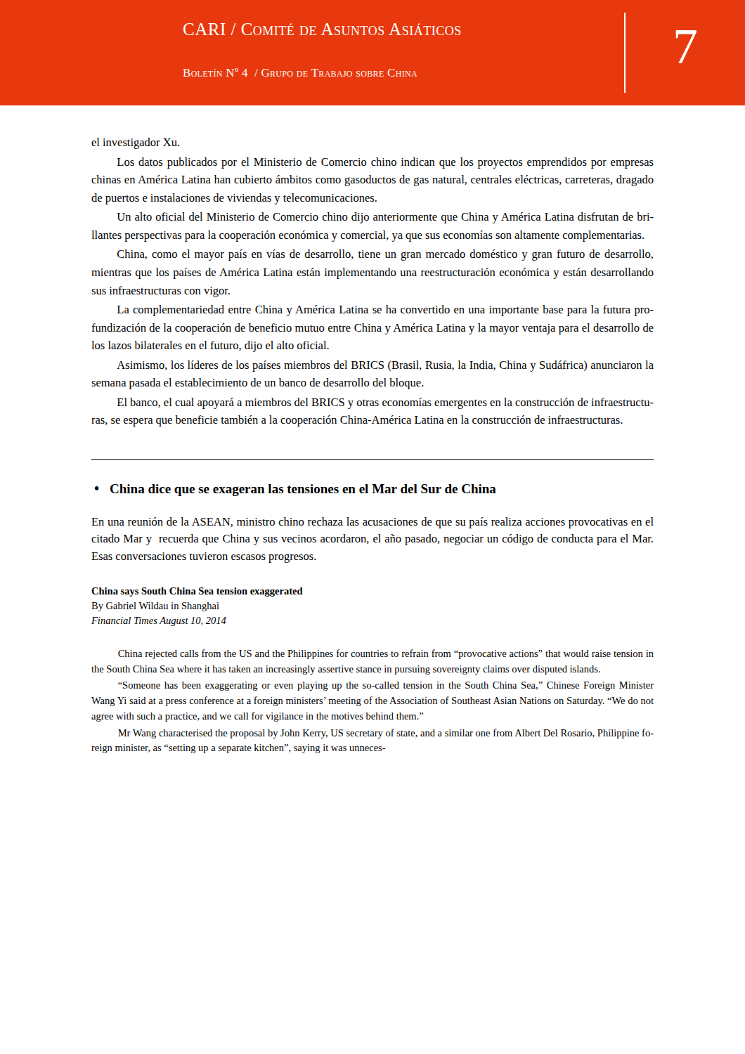CARI / Comité de Asuntos Asiáticos
Boletín Nº 4 / Grupo de Trabajo sobre China
7
el investigador Xu.
Los datos publicados por el Ministerio de Comercio chino indican que los proyectos emprendidos por empresas chinas en América Latina han cubierto ámbitos como gasoductos de gas natural, centrales eléctricas, carreteras, dragado de puertos e instalaciones de viviendas y telecomunicaciones.
Un alto oficial del Ministerio de Comercio chino dijo anteriormente que China y América Latina disfrutan de brillantes perspectivas para la cooperación económica y comercial, ya que sus economías son altamente complementarias.
China, como el mayor país en vías de desarrollo, tiene un gran mercado doméstico y gran futuro de desarrollo, mientras que los países de América Latina están implementando una reestructuración económica y están desarrollando sus infraestructuras con vigor.
La complementariedad entre China y América Latina se ha convertido en una importante base para la futura profundización de la cooperación de beneficio mutuo entre China y América Latina y la mayor ventaja para el desarrollo de los lazos bilaterales en el futuro, dijo el alto oficial.
Asimismo, los líderes de los países miembros del BRICS (Brasil, Rusia, la India, China y Sudáfrica) anunciaron la semana pasada el establecimiento de un banco de desarrollo del bloque.
El banco, el cual apoyará a miembros del BRICS y otras economías emergentes en la construcción de infraestructuras, se espera que beneficie también a la cooperación China-América Latina en la construcción de infraestructuras.
China dice que se exageran las tensiones en el Mar del Sur de China
En una reunión de la ASEAN, ministro chino rechaza las acusaciones de que su país realiza acciones provocativas en el citado Mar y recuerda que China y sus vecinos acordaron, el año pasado, negociar un código de conducta para el Mar. Esas conversaciones tuvieron escasos progresos.
China says South China Sea tension exaggerated
By Gabriel Wildau in Shanghai
Financial Times August 10, 2014
China rejected calls from the US and the Philippines for countries to refrain from “provocative actions” that would raise tension in the South China Sea where it has taken an increasingly assertive stance in pursuing sovereignty claims over disputed islands.
“Someone has been exaggerating or even playing up the so-called tension in the South China Sea,” Chinese Foreign Minister Wang Yi said at a press conference at a foreign ministers’ meeting of the Association of Southeast Asian Nations on Saturday. “We do not agree with such a practice, and we call for vigilance in the motives behind them.”
Mr Wang characterised the proposal by John Kerry, US secretary of state, and a similar one from Albert Del Rosario, Philippine foreign minister, as “setting up a separate kitchen”, saying it was unneces-